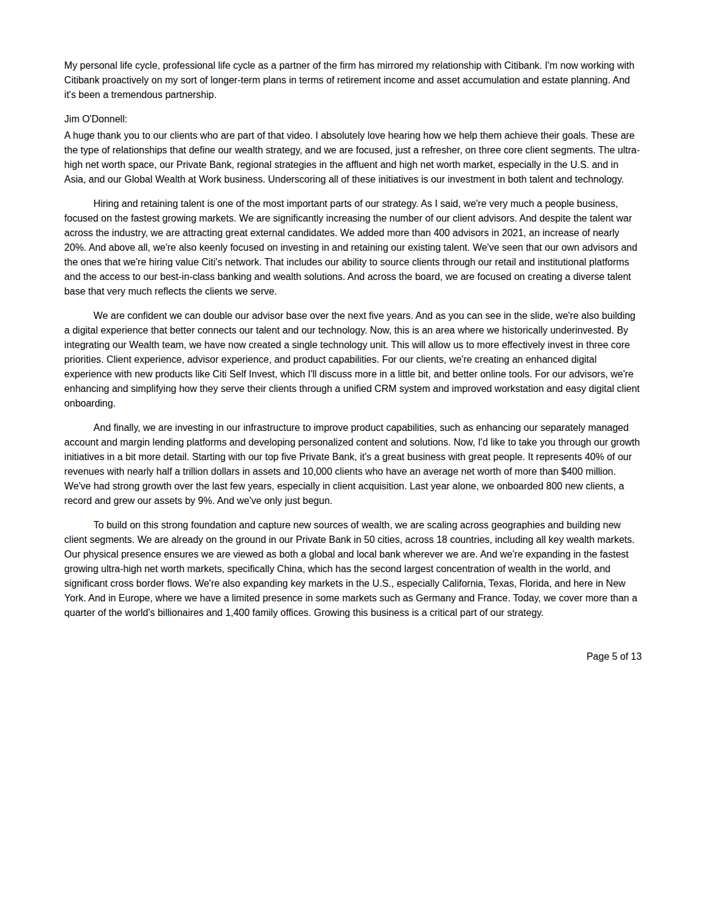My personal life cycle, professional life cycle as a partner of the firm has mirrored my relationship with Citibank. I'm now working with Citibank proactively on my sort of longer-term plans in terms of retirement income and asset accumulation and estate planning. And it's been a tremendous partnership.
Jim O'Donnell:
A huge thank you to our clients who are part of that video. I absolutely love hearing how we help them achieve their goals. These are the type of relationships that define our wealth strategy, and we are focused, just a refresher, on three core client segments. The ultra-high net worth space, our Private Bank, regional strategies in the affluent and high net worth market, especially in the U.S. and in Asia, and our Global Wealth at Work business. Underscoring all of these initiatives is our investment in both talent and technology.
Hiring and retaining talent is one of the most important parts of our strategy. As I said, we're very much a people business, focused on the fastest growing markets. We are significantly increasing the number of our client advisors. And despite the talent war across the industry, we are attracting great external candidates. We added more than 400 advisors in 2021, an increase of nearly 20%. And above all, we're also keenly focused on investing in and retaining our existing talent. We've seen that our own advisors and the ones that we're hiring value Citi's network. That includes our ability to source clients through our retail and institutional platforms and the access to our best-in-class banking and wealth solutions. And across the board, we are focused on creating a diverse talent base that very much reflects the clients we serve.
We are confident we can double our advisor base over the next five years. And as you can see in the slide, we're also building a digital experience that better connects our talent and our technology. Now, this is an area where we historically underinvested. By integrating our Wealth team, we have now created a single technology unit. This will allow us to more effectively invest in three core priorities. Client experience, advisor experience, and product capabilities. For our clients, we're creating an enhanced digital experience with new products like Citi Self Invest, which I'll discuss more in a little bit, and better online tools. For our advisors, we're enhancing and simplifying how they serve their clients through a unified CRM system and improved workstation and easy digital client onboarding.
And finally, we are investing in our infrastructure to improve product capabilities, such as enhancing our separately managed account and margin lending platforms and developing personalized content and solutions. Now, I'd like to take you through our growth initiatives in a bit more detail. Starting with our top five Private Bank, it's a great business with great people. It represents 40% of our revenues with nearly half a trillion dollars in assets and 10,000 clients who have an average net worth of more than $400 million. We've had strong growth over the last few years, especially in client acquisition. Last year alone, we onboarded 800 new clients, a record and grew our assets by 9%. And we've only just begun.
To build on this strong foundation and capture new sources of wealth, we are scaling across geographies and building new client segments. We are already on the ground in our Private Bank in 50 cities, across 18 countries, including all key wealth markets. Our physical presence ensures we are viewed as both a global and local bank wherever we are. And we're expanding in the fastest growing ultra-high net worth markets, specifically China, which has the second largest concentration of wealth in the world, and significant cross border flows. We're also expanding key markets in the U.S., especially California, Texas, Florida, and here in New York. And in Europe, where we have a limited presence in some markets such as Germany and France. Today, we cover more than a quarter of the world's billionaires and 1,400 family offices. Growing this business is a critical part of our strategy.
Page 5 of 13